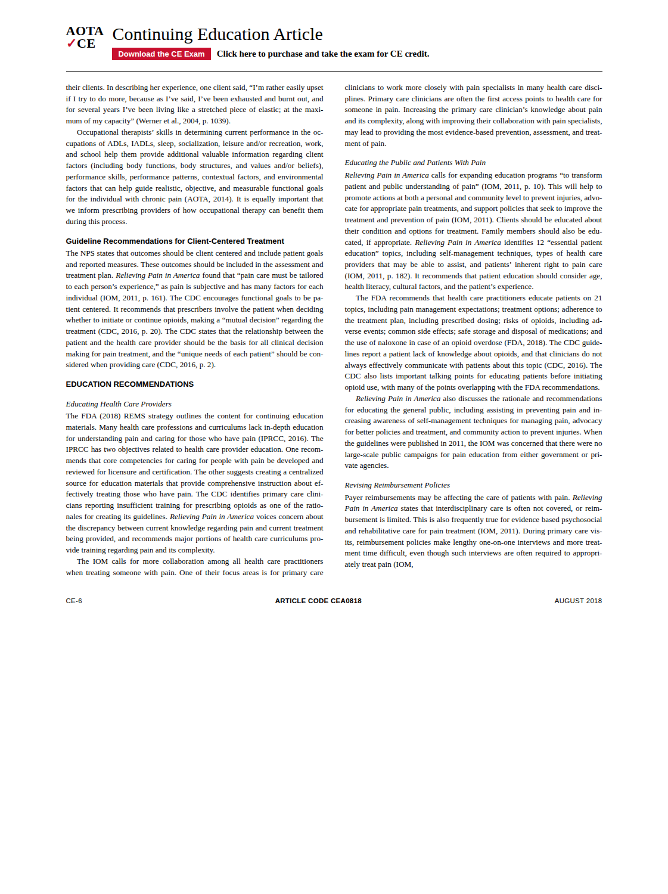AOTA ✓CE
Continuing Education Article
Download the CE Exam Click here to purchase and take the exam for CE credit.
their clients. In describing her experience, one client said, “I’m rather easily upset if I try to do more, because as I’ve said, I’ve been exhausted and burnt out, and for several years I’ve been living like a stretched piece of elastic; at the maximum of my capacity” (Werner et al., 2004, p. 1039).
Occupational therapists’ skills in determining current performance in the occupations of ADLs, IADLs, sleep, socialization, leisure and/or recreation, work, and school help them provide additional valuable information regarding client factors (including body functions, body structures, and values and/or beliefs), performance skills, performance patterns, contextual factors, and environmental factors that can help guide realistic, objective, and measurable functional goals for the individual with chronic pain (AOTA, 2014). It is equally important that we inform prescribing providers of how occupational therapy can benefit them during this process.
Guideline Recommendations for Client-Centered Treatment
The NPS states that outcomes should be client centered and include patient goals and reported measures. These outcomes should be included in the assessment and treatment plan. Relieving Pain in America found that “pain care must be tailored to each person’s experience,” as pain is subjective and has many factors for each individual (IOM, 2011, p. 161). The CDC encourages functional goals to be patient centered. It recommends that prescribers involve the patient when deciding whether to initiate or continue opioids, making a “mutual decision” regarding the treatment (CDC, 2016, p. 20). The CDC states that the relationship between the patient and the health care provider should be the basis for all clinical decision making for pain treatment, and the “unique needs of each patient” should be considered when providing care (CDC, 2016, p. 2).
EDUCATION RECOMMENDATIONS
Educating Health Care Providers
The FDA (2018) REMS strategy outlines the content for continuing education materials. Many health care professions and curriculums lack in-depth education for understanding pain and caring for those who have pain (IPRCC, 2016). The IPRCC has two objectives related to health care provider education. One recommends that core competencies for caring for people with pain be developed and reviewed for licensure and certification. The other suggests creating a centralized source for education materials that provide comprehensive instruction about effectively treating those who have pain. The CDC identifies primary care clinicians reporting insufficient training for prescribing opioids as one of the rationales for creating its guidelines. Relieving Pain in America voices concern about the discrepancy between current knowledge regarding pain and current treatment being provided, and recommends major portions of health care curriculums provide training regarding pain and its complexity.
The IOM calls for more collaboration among all health care practitioners when treating someone with pain. One of their focus areas is for primary care clinicians to work more closely with pain specialists in many health care disciplines. Primary care clinicians are often the first access points to health care for someone in pain. Increasing the primary care clinician’s knowledge about pain and its complexity, along with improving their collaboration with pain specialists, may lead to providing the most evidence-based prevention, assessment, and treatment of pain.
Educating the Public and Patients With Pain
Relieving Pain in America calls for expanding education programs “to transform patient and public understanding of pain” (IOM, 2011, p. 10). This will help to promote actions at both a personal and community level to prevent injuries, advocate for appropriate pain treatments, and support policies that seek to improve the treatment and prevention of pain (IOM, 2011). Clients should be educated about their condition and options for treatment. Family members should also be educated, if appropriate. Relieving Pain in America identifies 12 “essential patient education” topics, including self-management techniques, types of health care providers that may be able to assist, and patients’ inherent right to pain care (IOM, 2011, p. 182). It recommends that patient education should consider age, health literacy, cultural factors, and the patient’s experience.
The FDA recommends that health care practitioners educate patients on 21 topics, including pain management expectations; treatment options; adherence to the treatment plan, including prescribed dosing; risks of opioids, including adverse events; common side effects; safe storage and disposal of medications; and the use of naloxone in case of an opioid overdose (FDA, 2018). The CDC guidelines report a patient lack of knowledge about opioids, and that clinicians do not always effectively communicate with patients about this topic (CDC, 2016). The CDC also lists important talking points for educating patients before initiating opioid use, with many of the points overlapping with the FDA recommendations.
Relieving Pain in America also discusses the rationale and recommendations for educating the general public, including assisting in preventing pain and increasing awareness of self-management techniques for managing pain, advocacy for better policies and treatment, and community action to prevent injuries. When the guidelines were published in 2011, the IOM was concerned that there were no large-scale public campaigns for pain education from either government or private agencies.
Revising Reimbursement Policies
Payer reimbursements may be affecting the care of patients with pain. Relieving Pain in America states that interdisciplinary care is often not covered, or reimbursement is limited. This is also frequently true for evidence based psychosocial and rehabilitative care for pain treatment (IOM, 2011). During primary care visits, reimbursement policies make lengthy one-on-one interviews and more treatment time difficult, even though such interviews are often required to appropriately treat pain (IOM,
CE-6
ARTICLE CODE CEA0818
AUGUST 2018